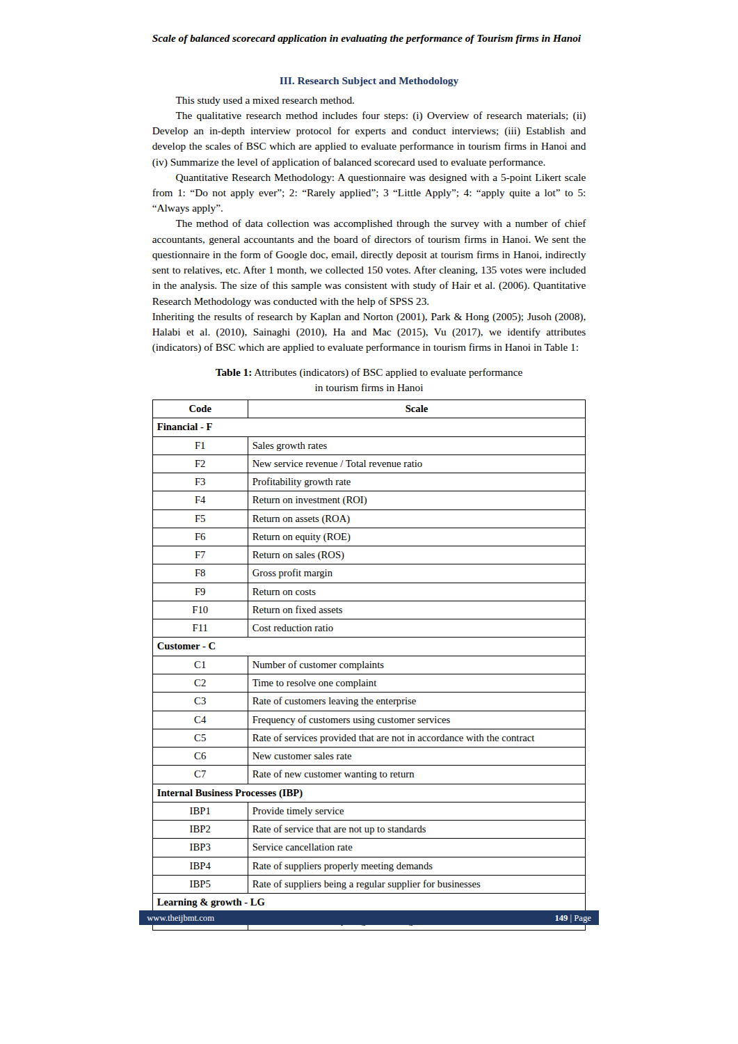Scale of balanced scorecard application in evaluating the performance of Tourism firms in Hanoi
III. Research Subject and Methodology
This study used a mixed research method.
The qualitative research method includes four steps: (i) Overview of research materials; (ii) Develop an in-depth interview protocol for experts and conduct interviews; (iii) Establish and develop the scales of BSC which are applied to evaluate performance in tourism firms in Hanoi and (iv) Summarize the level of application of balanced scorecard used to evaluate performance.
Quantitative Research Methodology: A questionnaire was designed with a 5-point Likert scale from 1: “Do not apply ever”; 2: “Rarely applied”; 3 “Little Apply”; 4: “apply quite a lot” to 5: “Always apply”.
The method of data collection was accomplished through the survey with a number of chief accountants, general accountants and the board of directors of tourism firms in Hanoi. We sent the questionnaire in the form of Google doc, email, directly deposit at tourism firms in Hanoi, indirectly sent to relatives, etc. After 1 month, we collected 150 votes. After cleaning, 135 votes were included in the analysis. The size of this sample was consistent with study of Hair et al. (2006). Quantitative Research Methodology was conducted with the help of SPSS 23.
Inheriting the results of research by Kaplan and Norton (2001), Park & Hong (2005); Jusoh (2008), Halabi et al. (2010), Sainaghi (2010), Ha and Mac (2015), Vu (2017), we identify attributes (indicators) of BSC which are applied to evaluate performance in tourism firms in Hanoi in Table 1:
Table 1: Attributes (indicators) of BSC applied to evaluate performance
in tourism firms in Hanoi
| Code | Scale |
| --- | --- |
| Financial - F |
| F1 | Sales growth rates |
| F2 | New service revenue / Total revenue ratio |
| F3 | Profitability growth rate |
| F4 | Return on investment (ROI) |
| F5 | Return on assets (ROA) |
| F6 | Return on equity (ROE) |
| F7 | Return on sales (ROS) |
| F8 | Gross profit margin |
| F9 | Return on costs |
| F10 | Return on fixed assets |
| F11 | Cost reduction ratio |
| Customer - C |
| C1 | Number of customer complaints |
| C2 | Time to resolve one complaint |
| C3 | Rate of customers leaving the enterprise |
| C4 | Frequency of customers using customer services |
| C5 | Rate of services provided that are not in accordance with the contract |
| C6 | New customer sales rate |
| C7 | Rate of new customer wanting to return |
| Internal Business Processes (IBP) |
| IBP1 | Provide timely service |
| IBP2 | Rate of service that are not up to standards |
| IBP3 | Service cancellation rate |
| IBP4 | Rate of suppliers properly meeting demands |
| IBP5 | Rate of suppliers being a regular supplier for businesses |
| Learning & growth - LG |
| LG1 | Rate of workers with post-graduate degrees |
www.theijbmt.com 149 | Page